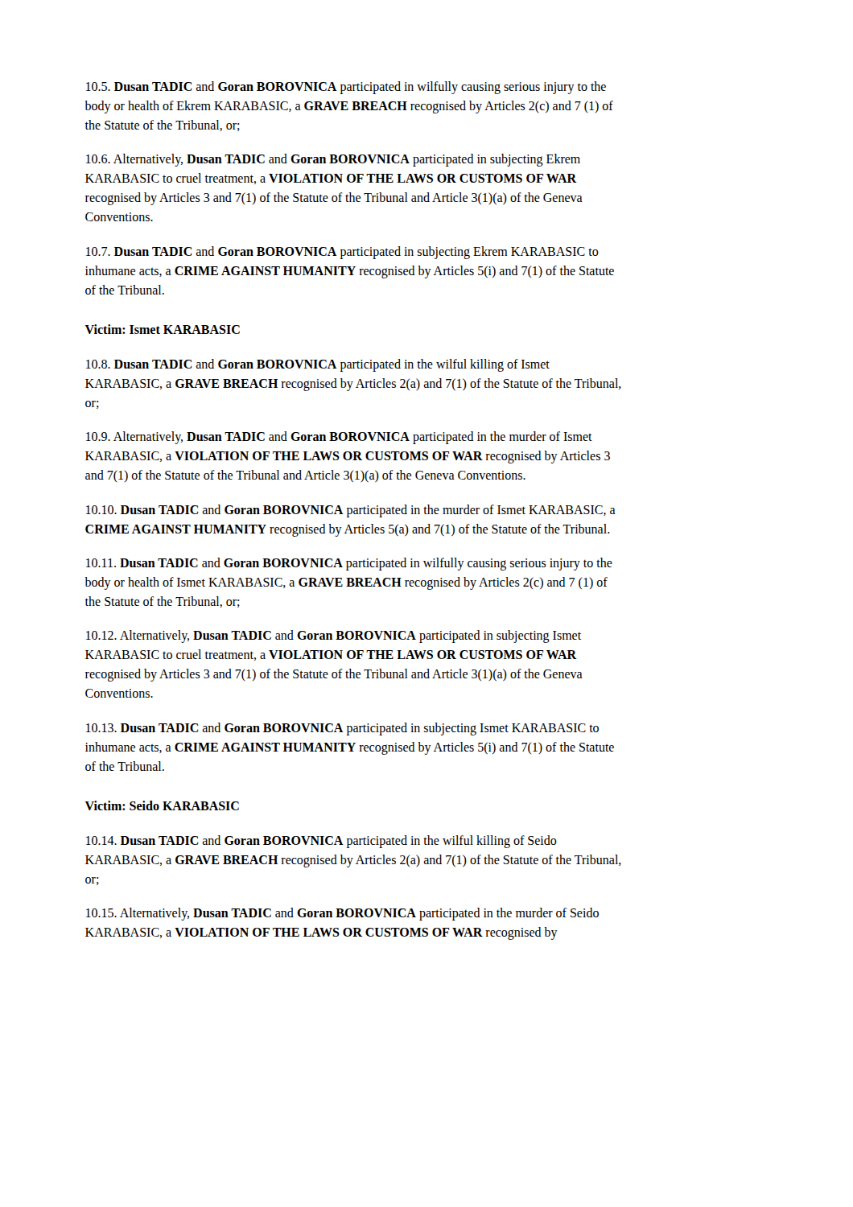10.5. Dusan TADIC and Goran BOROVNICA participated in wilfully causing serious injury to the body or health of Ekrem KARABASIC, a GRAVE BREACH recognised by Articles 2(c) and 7 (1) of the Statute of the Tribunal, or;
10.6. Alternatively, Dusan TADIC and Goran BOROVNICA participated in subjecting Ekrem KARABASIC to cruel treatment, a VIOLATION OF THE LAWS OR CUSTOMS OF WAR recognised by Articles 3 and 7(1) of the Statute of the Tribunal and Article 3(1)(a) of the Geneva Conventions.
10.7. Dusan TADIC and Goran BOROVNICA participated in subjecting Ekrem KARABASIC to inhumane acts, a CRIME AGAINST HUMANITY recognised by Articles 5(i) and 7(1) of the Statute of the Tribunal.
Victim: Ismet KARABASIC
10.8. Dusan TADIC and Goran BOROVNICA participated in the wilful killing of Ismet KARABASIC, a GRAVE BREACH recognised by Articles 2(a) and 7(1) of the Statute of the Tribunal, or;
10.9. Alternatively, Dusan TADIC and Goran BOROVNICA participated in the murder of Ismet KARABASIC, a VIOLATION OF THE LAWS OR CUSTOMS OF WAR recognised by Articles 3 and 7(1) of the Statute of the Tribunal and Article 3(1)(a) of the Geneva Conventions.
10.10. Dusan TADIC and Goran BOROVNICA participated in the murder of Ismet KARABASIC, a CRIME AGAINST HUMANITY recognised by Articles 5(a) and 7(1) of the Statute of the Tribunal.
10.11. Dusan TADIC and Goran BOROVNICA participated in wilfully causing serious injury to the body or health of Ismet KARABASIC, a GRAVE BREACH recognised by Articles 2(c) and 7 (1) of the Statute of the Tribunal, or;
10.12. Alternatively, Dusan TADIC and Goran BOROVNICA participated in subjecting Ismet KARABASIC to cruel treatment, a VIOLATION OF THE LAWS OR CUSTOMS OF WAR recognised by Articles 3 and 7(1) of the Statute of the Tribunal and Article 3(1)(a) of the Geneva Conventions.
10.13. Dusan TADIC and Goran BOROVNICA participated in subjecting Ismet KARABASIC to inhumane acts, a CRIME AGAINST HUMANITY recognised by Articles 5(i) and 7(1) of the Statute of the Tribunal.
Victim: Seido KARABASIC
10.14. Dusan TADIC and Goran BOROVNICA participated in the wilful killing of Seido KARABASIC, a GRAVE BREACH recognised by Articles 2(a) and 7(1) of the Statute of the Tribunal, or;
10.15. Alternatively, Dusan TADIC and Goran BOROVNICA participated in the murder of Seido KARABASIC, a VIOLATION OF THE LAWS OR CUSTOMS OF WAR recognised by